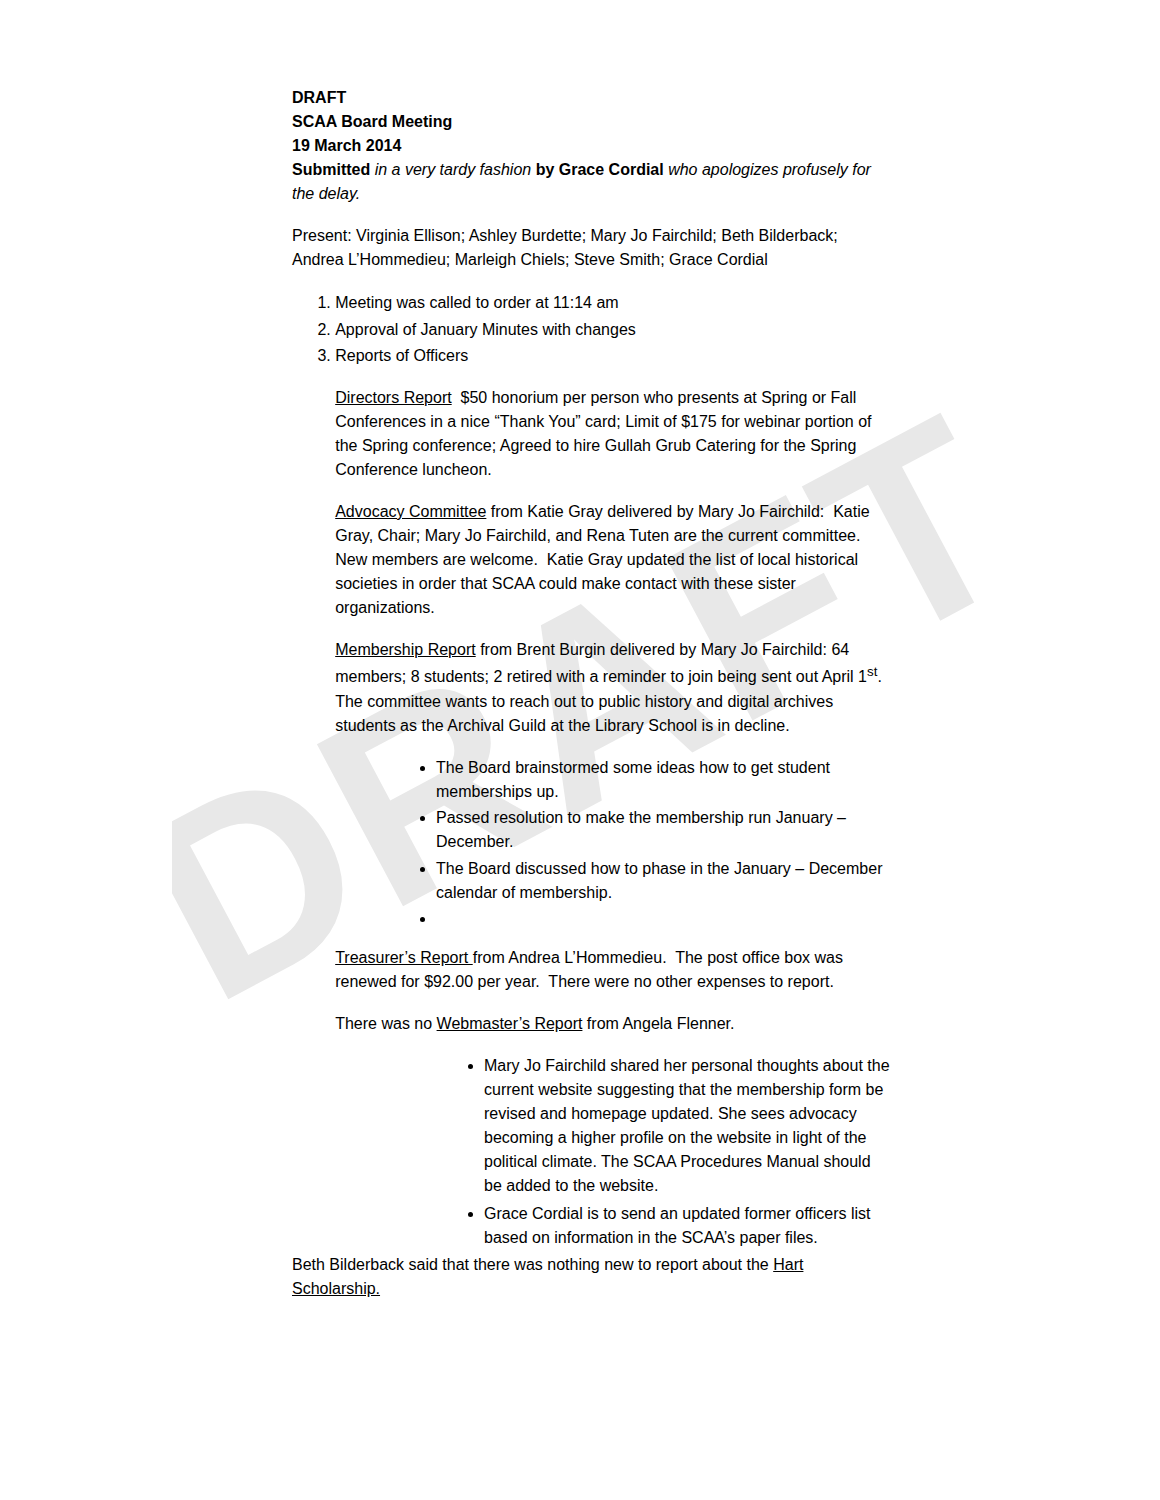DRAFT
DRAFT
SCAA Board Meeting
19 March 2014
Submitted in a very tardy fashion by Grace Cordial who apologizes profusely for the delay.
Present: Virginia Ellison; Ashley Burdette; Mary Jo Fairchild; Beth Bilderback; Andrea L’Hommedieu; Marleigh Chiels; Steve Smith; Grace Cordial
Meeting was called to order at 11:14 am
Approval of January Minutes with changes
Reports of Officers
Directors Report $50 honorium per person who presents at Spring or Fall Conferences in a nice “Thank You” card; Limit of $175 for webinar portion of the Spring conference; Agreed to hire Gullah Grub Catering for the Spring Conference luncheon.
Advocacy Committee from Katie Gray delivered by Mary Jo Fairchild: Katie Gray, Chair; Mary Jo Fairchild, and Rena Tuten are the current committee. New members are welcome. Katie Gray updated the list of local historical societies in order that SCAA could make contact with these sister organizations.
Membership Report from Brent Burgin delivered by Mary Jo Fairchild: 64 members; 8 students; 2 retired with a reminder to join being sent out April 1st. The committee wants to reach out to public history and digital archives students as the Archival Guild at the Library School is in decline.
The Board brainstormed some ideas how to get student memberships up.
Passed resolution to make the membership run January – December.
The Board discussed how to phase in the January – December calendar of membership.
Treasurer’s Report from Andrea L’Hommedieu. The post office box was renewed for $92.00 per year. There were no other expenses to report.
There was no Webmaster’s Report from Angela Flenner.
Mary Jo Fairchild shared her personal thoughts about the current website suggesting that the membership form be revised and homepage updated. She sees advocacy becoming a higher profile on the website in light of the political climate. The SCAA Procedures Manual should be added to the website.
Grace Cordial is to send an updated former officers list based on information in the SCAA’s paper files.
Beth Bilderback said that there was nothing new to report about the Hart Scholarship.